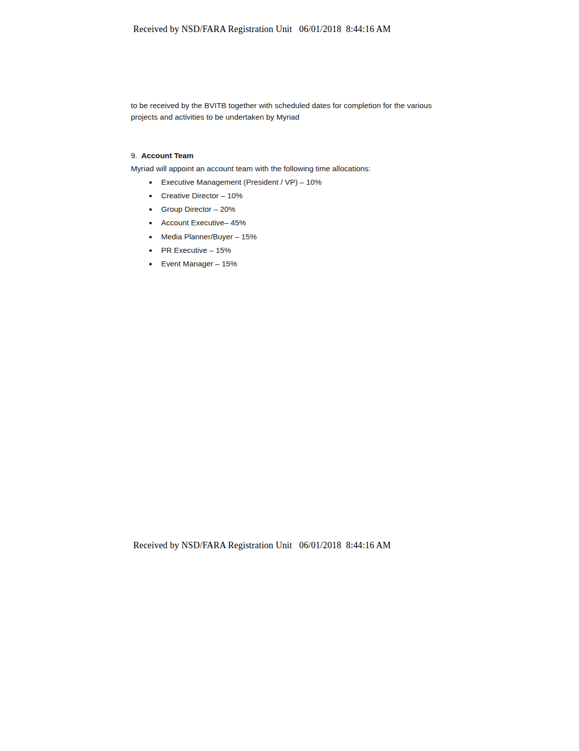Received by NSD/FARA Registration Unit 06/01/2018 8:44:16 AM
to be received by the BVITB together with scheduled dates for completion for the various projects and activities to be undertaken by Myriad
9. Account Team
Myriad will appoint an account team with the following time allocations:
Executive Management (President / VP) – 10%
Creative Director – 10%
Group Director – 20%
Account Executive– 45%
Media Planner/Buyer – 15%
PR Executive – 15%
Event Manager – 15%
Received by NSD/FARA Registration Unit 06/01/2018 8:44:16 AM